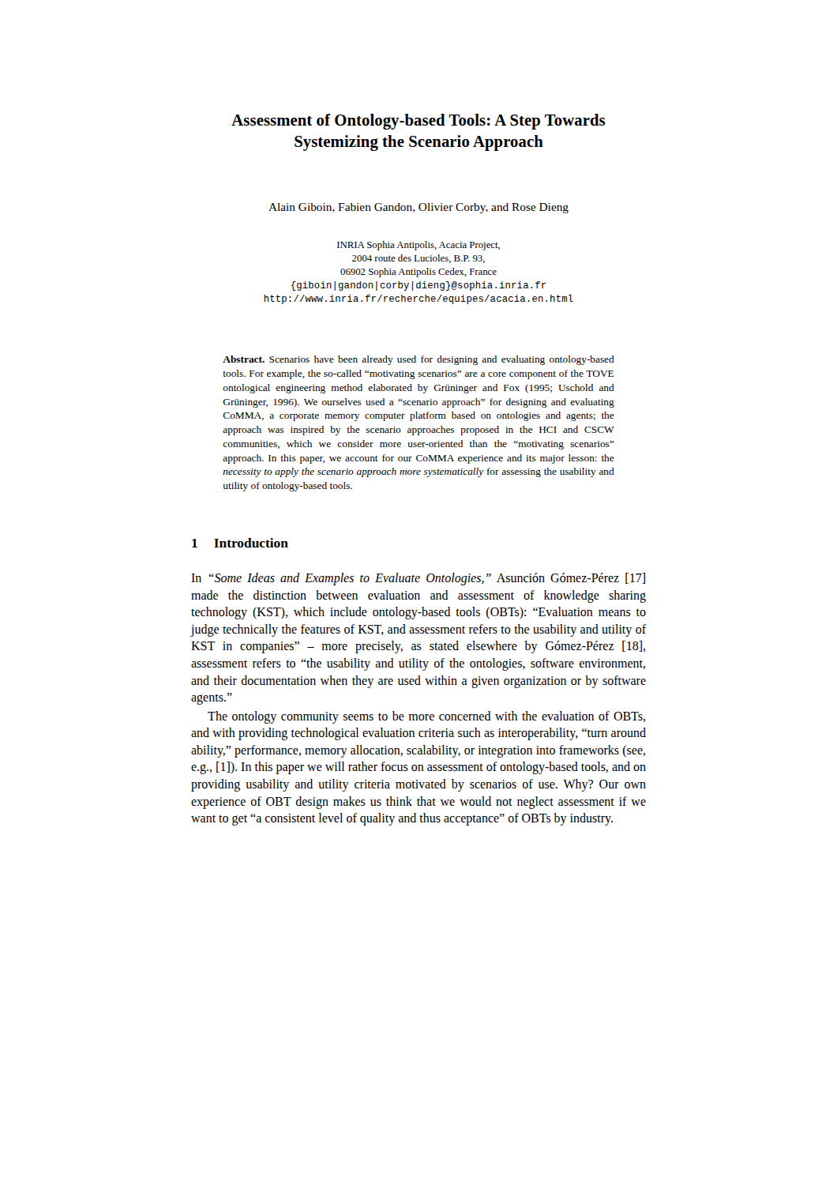Assessment of Ontology-based Tools: A Step Towards
Systemizing the Scenario Approach
Alain Giboin, Fabien Gandon, Olivier Corby, and Rose Dieng
INRIA Sophia Antipolis, Acacia Project,
2004 route des Lucioles, B.P. 93,
06902 Sophia Antipolis Cedex, France
{giboin|gandon|corby|dieng}@sophia.inria.fr
http://www.inria.fr/recherche/equipes/acacia.en.html
Abstract. Scenarios have been already used for designing and evaluating ontology-based tools. For example, the so-called “motivating scenarios” are a core component of the TOVE ontological engineering method elaborated by Grüninger and Fox (1995; Uschold and Grüninger, 1996). We ourselves used a “scenario approach” for designing and evaluating CoMMA, a corporate memory computer platform based on ontologies and agents; the approach was inspired by the scenario approaches proposed in the HCI and CSCW communities, which we consider more user-oriented than the “motivating scenarios” approach. In this paper, we account for our CoMMA experience and its major lesson: the necessity to apply the scenario approach more systematically for assessing the usability and utility of ontology-based tools.
1 Introduction
In “Some Ideas and Examples to Evaluate Ontologies,” Asunción Gómez-Pérez [17] made the distinction between evaluation and assessment of knowledge sharing technology (KST), which include ontology-based tools (OBTs): “Evaluation means to judge technically the features of KST, and assessment refers to the usability and utility of KST in companies” – more precisely, as stated elsewhere by Gómez-Pérez [18], assessment refers to “the usability and utility of the ontologies, software environment, and their documentation when they are used within a given organization or by software agents.”
The ontology community seems to be more concerned with the evaluation of OBTs, and with providing technological evaluation criteria such as interoperability, “turn around ability,” performance, memory allocation, scalability, or integration into frameworks (see, e.g., [1]). In this paper we will rather focus on assessment of ontology-based tools, and on providing usability and utility criteria motivated by scenarios of use. Why? Our own experience of OBT design makes us think that we would not neglect assessment if we want to get “a consistent level of quality and thus acceptance” of OBTs by industry.